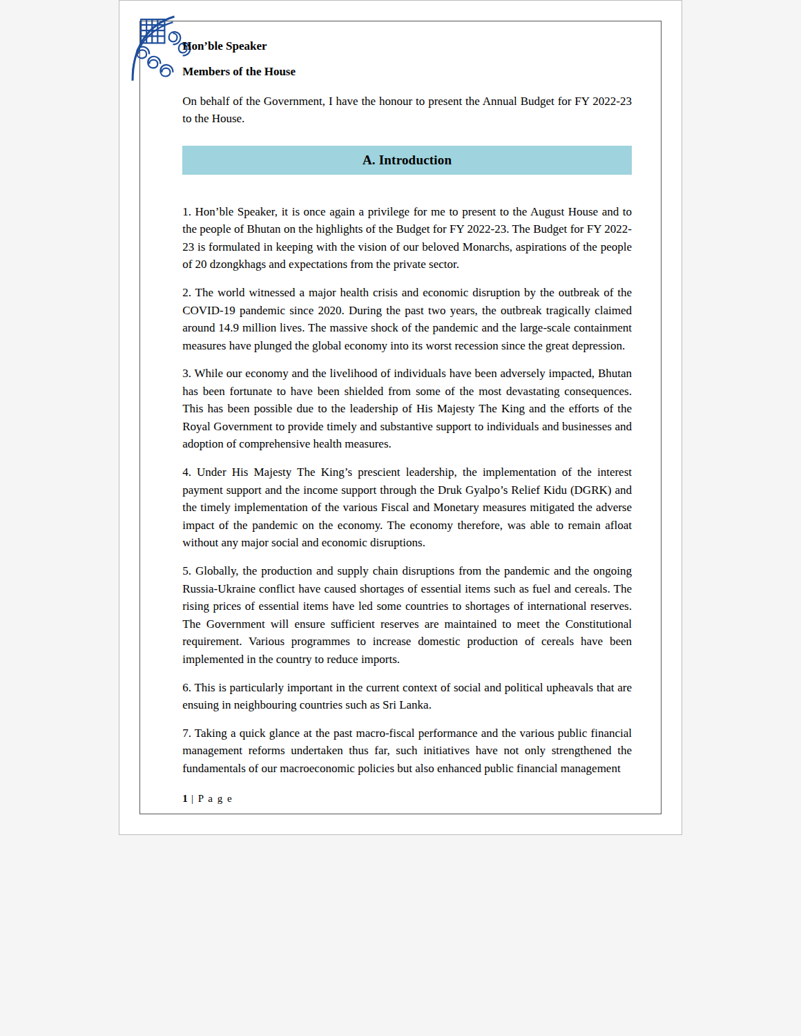Hon’ble Speaker
Members of the House
On behalf of the Government, I have the honour to present the Annual Budget for FY 2022-23 to the House.
A. Introduction
1. Hon’ble Speaker, it is once again a privilege for me to present to the August House and to the people of Bhutan on the highlights of the Budget for FY 2022-23. The Budget for FY 2022-23 is formulated in keeping with the vision of our beloved Monarchs, aspirations of the people of 20 dzongkhags and expectations from the private sector.
2. The world witnessed a major health crisis and economic disruption by the outbreak of the COVID-19 pandemic since 2020. During the past two years, the outbreak tragically claimed around 14.9 million lives. The massive shock of the pandemic and the large-scale containment measures have plunged the global economy into its worst recession since the great depression.
3. While our economy and the livelihood of individuals have been adversely impacted, Bhutan has been fortunate to have been shielded from some of the most devastating consequences. This has been possible due to the leadership of His Majesty The King and the efforts of the Royal Government to provide timely and substantive support to individuals and businesses and adoption of comprehensive health measures.
4. Under His Majesty The King’s prescient leadership, the implementation of the interest payment support and the income support through the Druk Gyalpo’s Relief Kidu (DGRK) and the timely implementation of the various Fiscal and Monetary measures mitigated the adverse impact of the pandemic on the economy. The economy therefore, was able to remain afloat without any major social and economic disruptions.
5. Globally, the production and supply chain disruptions from the pandemic and the ongoing Russia-Ukraine conflict have caused shortages of essential items such as fuel and cereals. The rising prices of essential items have led some countries to shortages of international reserves. The Government will ensure sufficient reserves are maintained to meet the Constitutional requirement. Various programmes to increase domestic production of cereals have been implemented in the country to reduce imports.
6. This is particularly important in the current context of social and political upheavals that are ensuing in neighbouring countries such as Sri Lanka.
7. Taking a quick glance at the past macro-fiscal performance and the various public financial management reforms undertaken thus far, such initiatives have not only strengthened the fundamentals of our macroeconomic policies but also enhanced public financial management
1 | P a g e